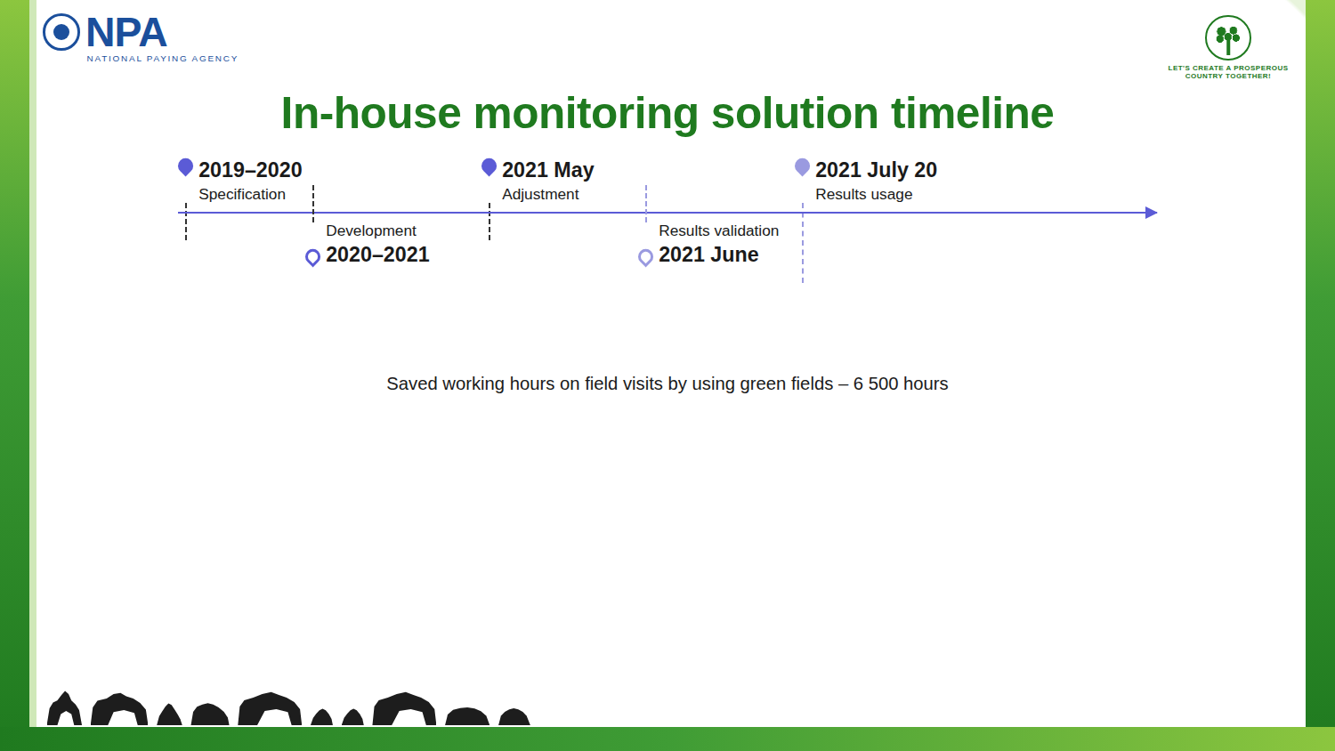NPA
NATIONAL PAYING AGENCY
LET'S CREATE A PROSPEROUS
COUNTRY TOGETHER!
In-house monitoring solution timeline
2019–2020
Specification
2021 May
Adjustment
2021 July 20
Results usage
Development
2020–2021
Results validation
2021 June
Saved working hours on field visits by using green fields – 6 500 hours